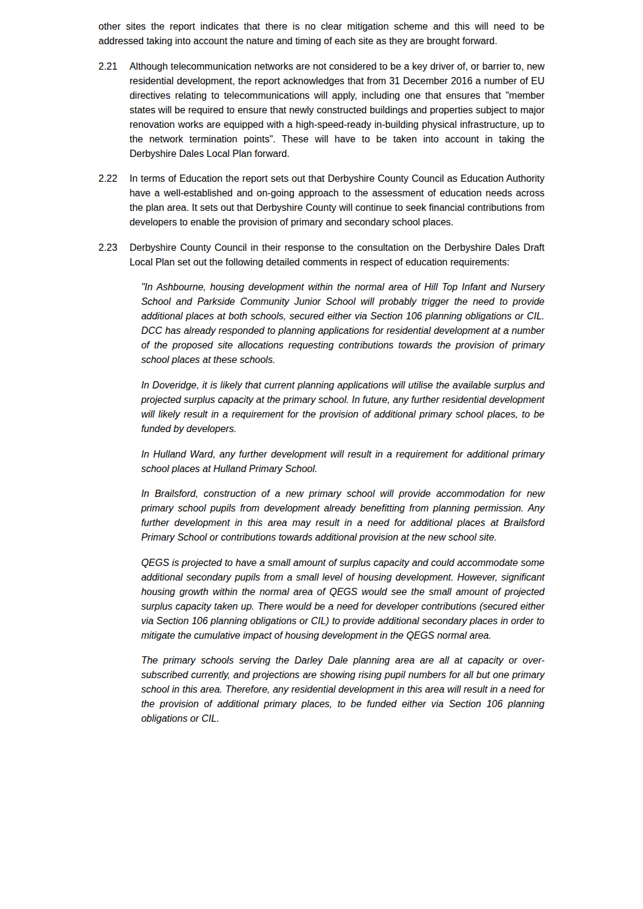other sites the report indicates that there is no clear mitigation scheme and this will need to be addressed taking into account the nature and timing of each site as they are brought forward.
2.21
Although telecommunication networks are not considered to be a key driver of, or barrier to, new residential development, the report acknowledges that from 31 December 2016 a number of EU directives relating to telecommunications will apply, including one that ensures that "member states will be required to ensure that newly constructed buildings and properties subject to major renovation works are equipped with a high-speed-ready in-building physical infrastructure, up to the network termination points". These will have to be taken into account in taking the Derbyshire Dales Local Plan forward.
2.22
In terms of Education the report sets out that Derbyshire County Council as Education Authority have a well-established and on-going approach to the assessment of education needs across the plan area. It sets out that Derbyshire County will continue to seek financial contributions from developers to enable the provision of primary and secondary school places.
2.23
Derbyshire County Council in their response to the consultation on the Derbyshire Dales Draft Local Plan set out the following detailed comments in respect of education requirements:
"In Ashbourne, housing development within the normal area of Hill Top Infant and Nursery School and Parkside Community Junior School will probably trigger the need to provide additional places at both schools, secured either via Section 106 planning obligations or CIL. DCC has already responded to planning applications for residential development at a number of the proposed site allocations requesting contributions towards the provision of primary school places at these schools.
In Doveridge, it is likely that current planning applications will utilise the available surplus and projected surplus capacity at the primary school. In future, any further residential development will likely result in a requirement for the provision of additional primary school places, to be funded by developers.
In Hulland Ward, any further development will result in a requirement for additional primary school places at Hulland Primary School.
In Brailsford, construction of a new primary school will provide accommodation for new primary school pupils from development already benefitting from planning permission. Any further development in this area may result in a need for additional places at Brailsford Primary School or contributions towards additional provision at the new school site.
QEGS is projected to have a small amount of surplus capacity and could accommodate some additional secondary pupils from a small level of housing development. However, significant housing growth within the normal area of QEGS would see the small amount of projected surplus capacity taken up. There would be a need for developer contributions (secured either via Section 106 planning obligations or CIL) to provide additional secondary places in order to mitigate the cumulative impact of housing development in the QEGS normal area.
The primary schools serving the Darley Dale planning area are all at capacity or over-subscribed currently, and projections are showing rising pupil numbers for all but one primary school in this area. Therefore, any residential development in this area will result in a need for the provision of additional primary places, to be funded either via Section 106 planning obligations or CIL.